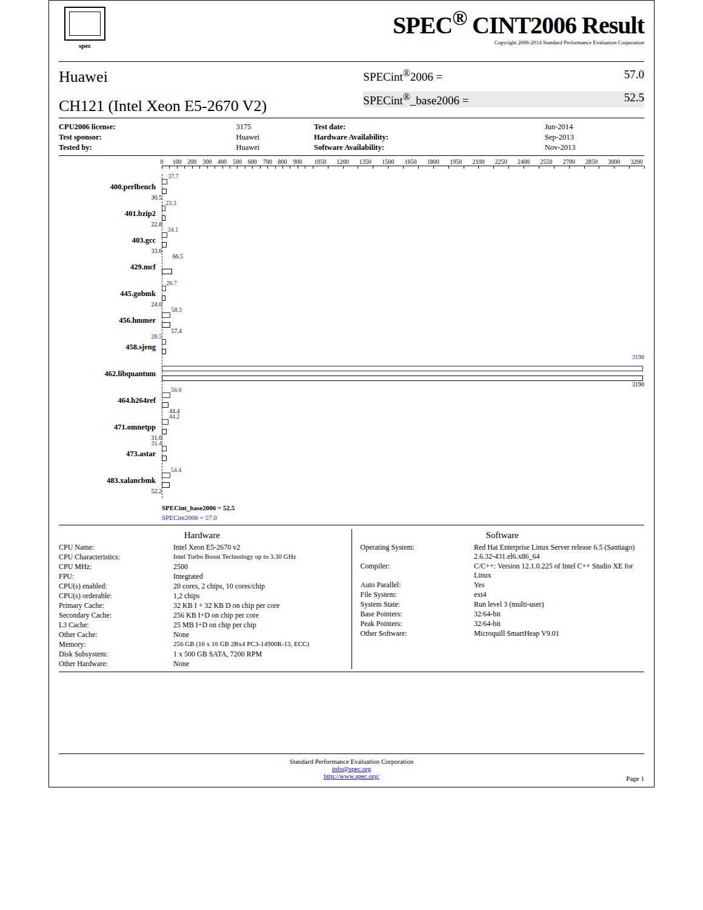spec
SPEC® CINT2006 Result
Copyright 2006-2014 Standard Performance Evaluation Corporation
Huawei
CH121 (Intel Xeon E5-2670 V2)
SPECint®2006 =57.0
SPECint®_base2006 =52.5
| CPU2006 license: | 3175 | Test date: | Jun-2014 |
| Test sponsor: | Huawei | Hardware Availability: | Sep-2013 |
| Tested by: | Huawei | Software Availability: | Nov-2013 |
0 100 200 300 400 500 600 700 800 900 1050 1200 1350 1500 1650 1800 1950 2100 2250 2400 2550 2700 2850 3000 3200
400.perlbench
37.7
30.5
401.bzip2
23.3
22.8
403.gcc
34.1
33.6
429.mcf
66.5
445.gobmk
26.7
24.0
456.hmmer
58.3
57.4
458.sjeng
28.5
462.libquantum
3190
3190
464.h264ref
56.0
44.4
471.omnetpp
44.2
31.0
473.astar
31.4
483.xalancbmk
54.4
52.2
SPECint_base2006 = 52.5
SPECint2006 = 57.0
Hardware
| CPU Name: | Intel Xeon E5-2670 v2 |
| CPU Characteristics: | Intel Turbo Boost Technology up to 3.30 GHz |
| CPU MHz: | 2500 |
| FPU: | Integrated |
| CPU(s) enabled: | 20 cores, 2 chips, 10 cores/chip |
| CPU(s) orderable: | 1,2 chips |
| Primary Cache: | 32 KB I + 32 KB D on chip per core |
| Secondary Cache: | 256 KB I+D on chip per core |
| L3 Cache: | 25 MB I+D on chip per chip |
| Other Cache: | None |
| Memory: | 256 GB (16 x 16 GB 2Rx4 PC3-14900R-13, ECC) |
| Disk Subsystem: | 1 x 500 GB SATA, 7200 RPM |
| Other Hardware: | None |
Software
| Operating System: | Red Hat Enterprise Linux Server release 6.5 (Santiago) 2.6.32-431.el6.x86_64 |
| Compiler: | C/C++: Version 12.1.0.225 of Intel C++ Studio XE for Linux |
| Auto Parallel: | Yes |
| File System: | ext4 |
| System State: | Run level 3 (multi-user) |
| Base Pointers: | 32/64-bit |
| Peak Pointers: | 32/64-bit |
| Other Software: | Microquill SmartHeap V9.01 |
Standard Performance Evaluation Corporation
info@spec.org
http://www.spec.org/
Page 1